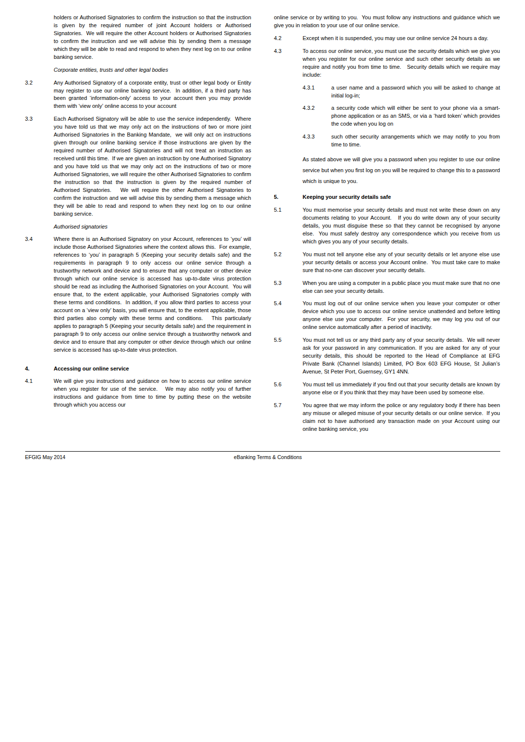holders or Authorised Signatories to confirm the instruction so that the instruction is given by the required number of joint Account holders or Authorised Signatories. We will require the other Account holders or Authorised Signatories to confirm the instruction and we will advise this by sending them a message which they will be able to read and respond to when they next log on to our online banking service.
Corporate entities, trusts and other legal bodies
3.2 Any Authorised Signatory of a corporate entity, trust or other legal body or Entity may register to use our online banking service. In addition, if a third party has been granted ‘information-only’ access to your account then you may provide them with ‘view only’ online access to your account
3.3 Each Authorised Signatory will be able to use the service independently. Where you have told us that we may only act on the instructions of two or more joint Authorised Signatories in the Banking Mandate, we will only act on instructions given through our online banking service if those instructions are given by the required number of Authorised Signatories and will not treat an instruction as received until this time. If we are given an instruction by one Authorised Signatory and you have told us that we may only act on the instructions of two or more Authorised Signatories, we will require the other Authorised Signatories to confirm the instruction so that the instruction is given by the required number of Authorised Signatories. We will require the other Authorised Signatories to confirm the instruction and we will advise this by sending them a message which they will be able to read and respond to when they next log on to our online banking service.
Authorised signatories
3.4 Where there is an Authorised Signatory on your Account, references to ‘you’ will include those Authorised Signatories where the context allows this. For example, references to ‘you’ in paragraph 5 (Keeping your security details safe) and the requirements in paragraph 9 to only access our online service through a trustworthy network and device and to ensure that any computer or other device through which our online service is accessed has up-to-date virus protection should be read as including the Authorised Signatories on your Account. You will ensure that, to the extent applicable, your Authorised Signatories comply with these terms and conditions. In addition, if you allow third parties to access your account on a ‘view only’ basis, you will ensure that, to the extent applicable, those third parties also comply with these terms and conditions. This particularly applies to paragraph 5 (Keeping your security details safe) and the requirement in paragraph 9 to only access our online service through a trustworthy network and device and to ensure that any computer or other device through which our online service is accessed has up-to-date virus protection.
4. Accessing our online service
4.1 We will give you instructions and guidance on how to access our online service when you register for use of the service. We may also notify you of further instructions and guidance from time to time by putting these on the website through which you access our
online service or by writing to you. You must follow any instructions and guidance which we give you in relation to your use of our online service.
4.2 Except when it is suspended, you may use our online service 24 hours a day.
4.3 To access our online service, you must use the security details which we give you when you register for our online service and such other security details as we require and notify you from time to time. Security details which we require may include:
4.3.1a user name and a password which you will be asked to change at initial log-in;
4.3.2a security code which will either be sent to your phone via a smart-phone application or as an SMS, or via a ‘hard token’ which provides the code when you log on
4.3.3such other security arrangements which we may notify to you from time to time.
As stated above we will give you a password when you register to use our online service but when you first log on you will be required to change this to a password which is unique to you.
5. Keeping your security details safe
5.1 You must memorise your security details and must not write these down on any documents relating to your Account. If you do write down any of your security details, you must disguise these so that they cannot be recognised by anyone else. You must safely destroy any correspondence which you receive from us which gives you any of your security details.
5.2 You must not tell anyone else any of your security details or let anyone else use your security details or access your Account online. You must take care to make sure that no-one can discover your security details.
5.3 When you are using a computer in a public place you must make sure that no one else can see your security details.
5.4 You must log out of our online service when you leave your computer or other device which you use to access our online service unattended and before letting anyone else use your computer. For your security, we may log you out of our online service automatically after a period of inactivity.
5.5 You must not tell us or any third party any of your security details. We will never ask for your password in any communication. If you are asked for any of your security details, this should be reported to the Head of Compliance at EFG Private Bank (Channel Islands) Limited, PO Box 603 EFG House, St Julian’s Avenue, St Peter Port, Guernsey, GY1 4NN.
5.6 You must tell us immediately if you find out that your security details are known by anyone else or if you think that they may have been used by someone else.
5.7 You agree that we may inform the police or any regulatory body if there has been any misuse or alleged misuse of your security details or our online service. If you claim not to have authorised any transaction made on your Account using our online banking service, you
EFGIG May 2014
eBanking Terms & Conditions